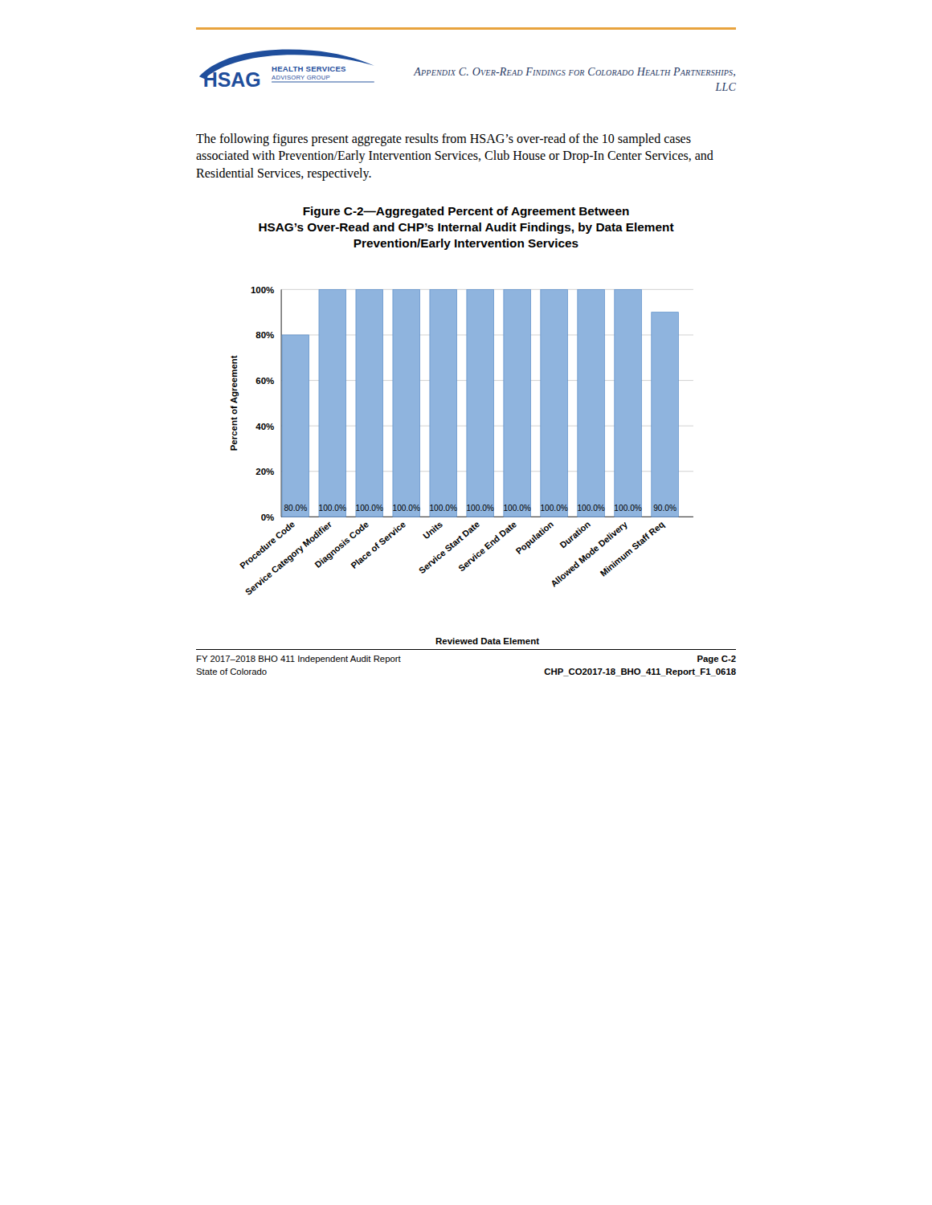HSAG Health Services Advisory Group HSAG HEALTH SERVICES ADVISORY GROUP
Appendix C. Over-Read Findings for Colorado Health Partnerships, LLC
The following figures present aggregate results from HSAG’s over-read of the 10 sampled cases associated with Prevention/Early Intervention Services, Club House or Drop-In Center Services, and Residential Services, respectively.
Figure C-2—Aggregated Percent of Agreement Between
HSAG’s Over-Read and CHP’s Internal Audit Findings, by Data Element
Prevention/Early Intervention Services
100% 80% 60% 40% 20% 0% Percent of Agreement 80.0% 100.0% 100.0% 100.0% 100.0% 100.0% 100.0% 100.0% 100.0% 100.0% 90.0% Procedure Code Service Category Modifier Diagnosis Code Place of Service Units Service Start Date Service End Date Population Duration Allowed Mode Delivery Minimum Staff Req Reviewed Data Element
FY 2017–2018 BHO 411 Independent Audit Report
State of Colorado
Page C-2
CHP_CO2017-18_BHO_411_Report_F1_0618